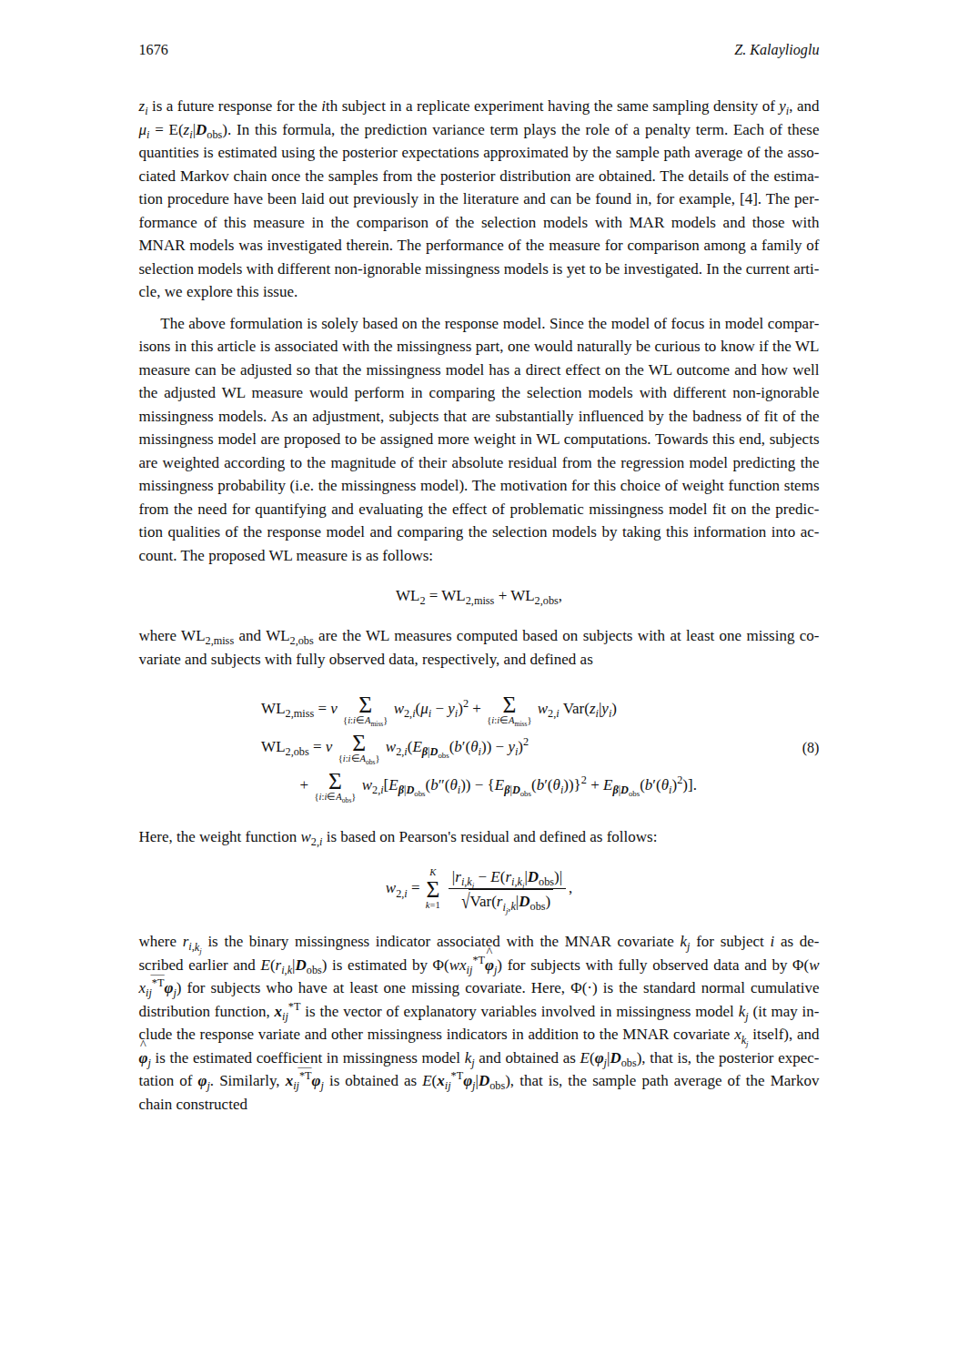1676 Z. Kalaylioglu
zi is a future response for the ith subject in a replicate experiment having the same sampling density of yi, and μi = E(zi|Dobs). In this formula, the prediction variance term plays the role of a penalty term. Each of these quantities is estimated using the posterior expectations approximated by the sample path average of the associated Markov chain once the samples from the posterior distribution are obtained. The details of the estimation procedure have been laid out previously in the literature and can be found in, for example, [4]. The performance of this measure in the comparison of the selection models with MAR models and those with MNAR models was investigated therein. The performance of the measure for comparison among a family of selection models with different non-ignorable missingness models is yet to be investigated. In the current article, we explore this issue.
The above formulation is solely based on the response model. Since the model of focus in model comparisons in this article is associated with the missingness part, one would naturally be curious to know if the WL measure can be adjusted so that the missingness model has a direct effect on the WL outcome and how well the adjusted WL measure would perform in comparing the selection models with different non-ignorable missingness models. As an adjustment, subjects that are substantially influenced by the badness of fit of the missingness model are proposed to be assigned more weight in WL computations. Towards this end, subjects are weighted according to the magnitude of their absolute residual from the regression model predicting the missingness probability (i.e. the missingness model). The motivation for this choice of weight function stems from the need for quantifying and evaluating the effect of problematic missingness model fit on the prediction qualities of the response model and comparing the selection models by taking this information into account. The proposed WL measure is as follows:
WL2 = WL2,miss + WL2,obs,
where WL2,miss and WL2,obs are the WL measures computed based on subjects with at least one missing covariate and subjects with fully observed data, respectively, and defined as
WL2,miss = ν Σ{i:i∈Amiss} w2,i(μi − yi)2 + Σ{i:i∈Amiss} w2,i Var(zi|yi) WL2,obs = ν Σ{i:i∈Aobs} w2,i(Eβ|Dobs(b′(θi)) − yi)2 + Σ{i:i∈Aobs} w2,i[Eβ|Dobs(b″(θi)) − {Eβ|Dobs(b′(θi))}2 + Eβ|Dobs(b′(θi)2)]. (8)
Here, the weight function w2,i is based on Pearson's residual and defined as follows:
w2,i = KΣk=1 |ri,kj − E(ri,kj|Dobs)| √Var(rij,k|Dobs) ,
where ri,kj is the binary missingness indicator associated with the MNAR covariate kj for subject i as described earlier and E(ri,k|Dobs) is estimated by Φ(wxij*T^φj) for subjects with fully observed data and by Φ(w—xij*Tφj) for subjects who have at least one missing covariate. Here, Φ(·) is the standard normal cumulative distribution function, xij*T is the vector of explanatory variables involved in missingness model kj (it may include the response variate and other missingness indicators in addition to the MNAR covariate xkj itself), and ^φj is the estimated coefficient in missingness model kj and obtained as E(φj|Dobs), that is, the posterior expectation of φj. Similarly, —xij*Tφj is obtained as E(xij*Tφj|Dobs), that is, the sample path average of the Markov chain constructed